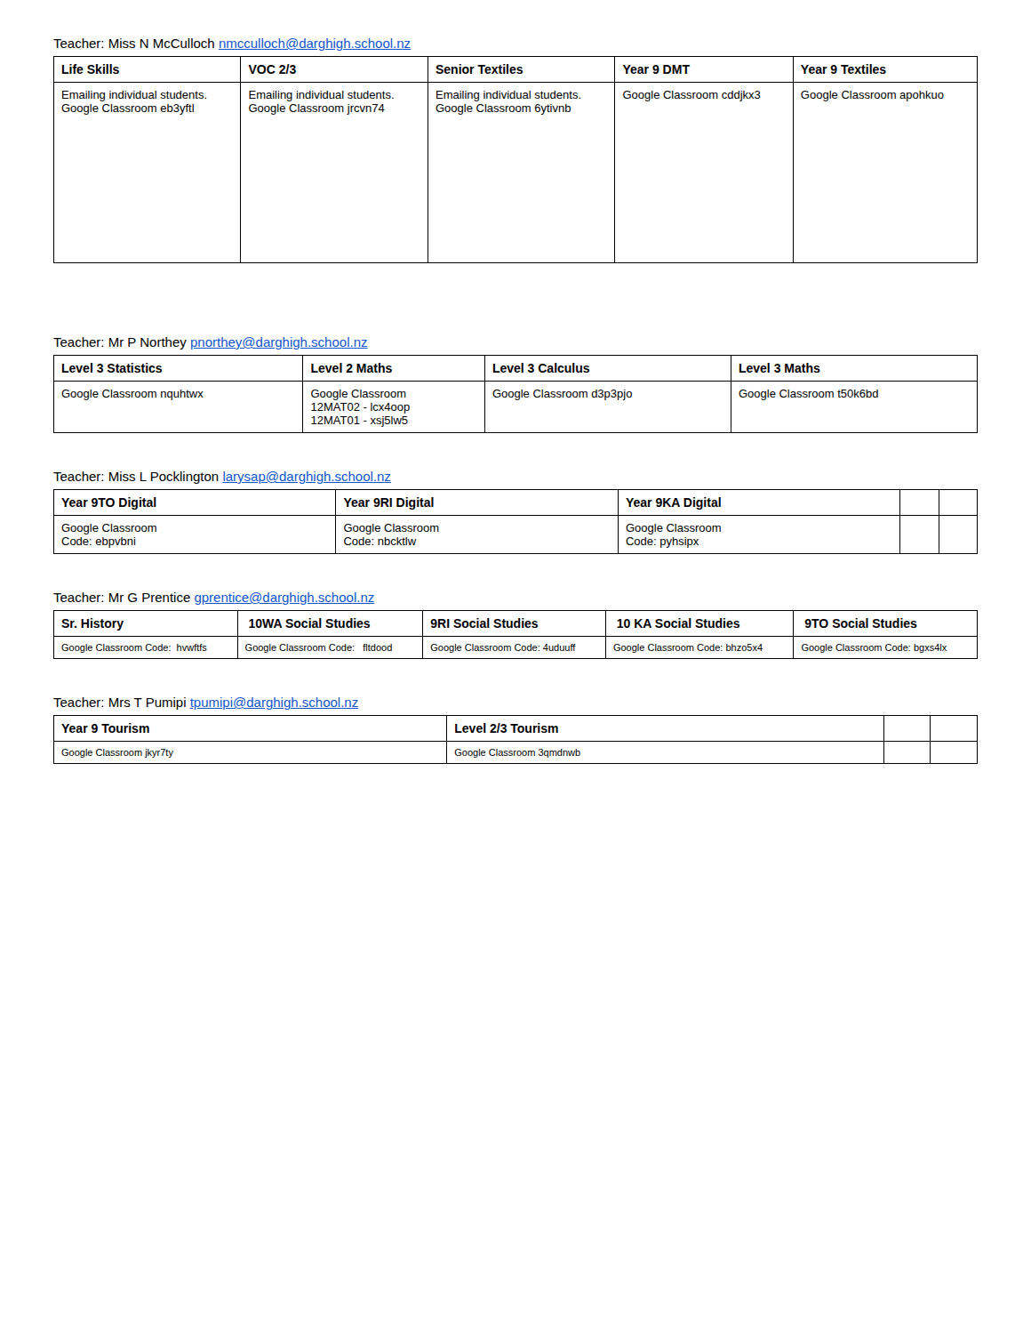Teacher: Miss N McCulloch nmcculloch@darghigh.school.nz
| Life Skills | VOC 2/3 | Senior Textiles | Year 9 DMT | Year 9 Textiles |
| --- | --- | --- | --- | --- |
| Emailing individual students. Google Classroom eb3yftl | Emailing individual students. Google Classroom jrcvn74 | Emailing individual students. Google Classroom 6ytivnb | Google Classroom cddjkx3 | Google Classroom apohkuo |
Teacher: Mr P Northey pnorthey@darghigh.school.nz
| Level 3 Statistics | Level 2 Maths | Level 3 Calculus | Level 3 Maths |
| --- | --- | --- | --- |
| Google Classroom nquhtwx | Google Classroom 12MAT02 - lcx4oop 12MAT01 - xsj5lw5 | Google Classroom d3p3pjo | Google Classroom t50k6bd |
Teacher: Miss L Pocklington larysap@darghigh.school.nz
| Year 9TO Digital | Year 9RI Digital | Year 9KA Digital | | |
| --- | --- | --- | --- | --- |
| Google Classroom Code: ebpvbni | Google Classroom Code: nbcktlw | Google Classroom Code: pyhsipx | | |
Teacher: Mr G Prentice gprentice@darghigh.school.nz
| Sr. History | 10WA Social Studies | 9RI Social Studies | 10 KA Social Studies | 9TO Social Studies |
| --- | --- | --- | --- | --- |
| Google Classroom Code: hvwftfs | Google Classroom Code: fltdood | Google Classroom Code: 4uduuff | Google Classroom Code: bhzo5x4 | Google Classroom Code: bgxs4lx |
Teacher: Mrs T Pumipi tpumipi@darghigh.school.nz
| Year 9 Tourism | Level 2/3 Tourism | | |
| --- | --- | --- | --- |
| Google Classroom jkyr7ty | Google Classroom 3qmdnwb | | |